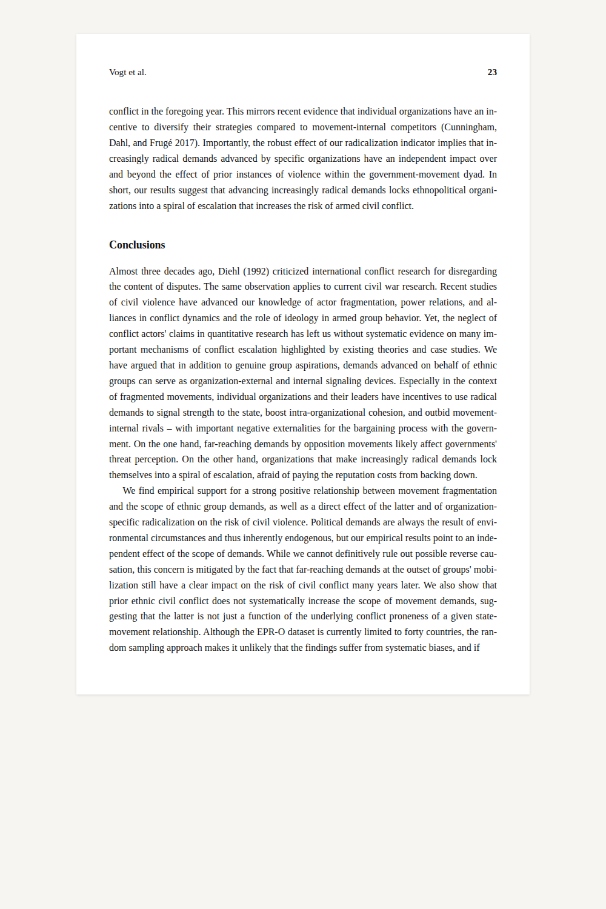Vogt et al. 23
conflict in the foregoing year. This mirrors recent evidence that individual organizations have an incentive to diversify their strategies compared to movement-internal competitors (Cunningham, Dahl, and Frugé 2017). Importantly, the robust effect of our radicalization indicator implies that increasingly radical demands advanced by specific organizations have an independent impact over and beyond the effect of prior instances of violence within the government-movement dyad. In short, our results suggest that advancing increasingly radical demands locks ethnopolitical organizations into a spiral of escalation that increases the risk of armed civil conflict.
Conclusions
Almost three decades ago, Diehl (1992) criticized international conflict research for disregarding the content of disputes. The same observation applies to current civil war research. Recent studies of civil violence have advanced our knowledge of actor fragmentation, power relations, and alliances in conflict dynamics and the role of ideology in armed group behavior. Yet, the neglect of conflict actors' claims in quantitative research has left us without systematic evidence on many important mechanisms of conflict escalation highlighted by existing theories and case studies. We have argued that in addition to genuine group aspirations, demands advanced on behalf of ethnic groups can serve as organization-external and internal signaling devices. Especially in the context of fragmented movements, individual organizations and their leaders have incentives to use radical demands to signal strength to the state, boost intra-organizational cohesion, and outbid movement-internal rivals – with important negative externalities for the bargaining process with the government. On the one hand, far-reaching demands by opposition movements likely affect governments' threat perception. On the other hand, organizations that make increasingly radical demands lock themselves into a spiral of escalation, afraid of paying the reputation costs from backing down.
We find empirical support for a strong positive relationship between movement fragmentation and the scope of ethnic group demands, as well as a direct effect of the latter and of organization-specific radicalization on the risk of civil violence. Political demands are always the result of environmental circumstances and thus inherently endogenous, but our empirical results point to an independent effect of the scope of demands. While we cannot definitively rule out possible reverse causation, this concern is mitigated by the fact that far-reaching demands at the outset of groups' mobilization still have a clear impact on the risk of civil conflict many years later. We also show that prior ethnic civil conflict does not systematically increase the scope of movement demands, suggesting that the latter is not just a function of the underlying conflict proneness of a given state-movement relationship. Although the EPR-O dataset is currently limited to forty countries, the random sampling approach makes it unlikely that the findings suffer from systematic biases, and if